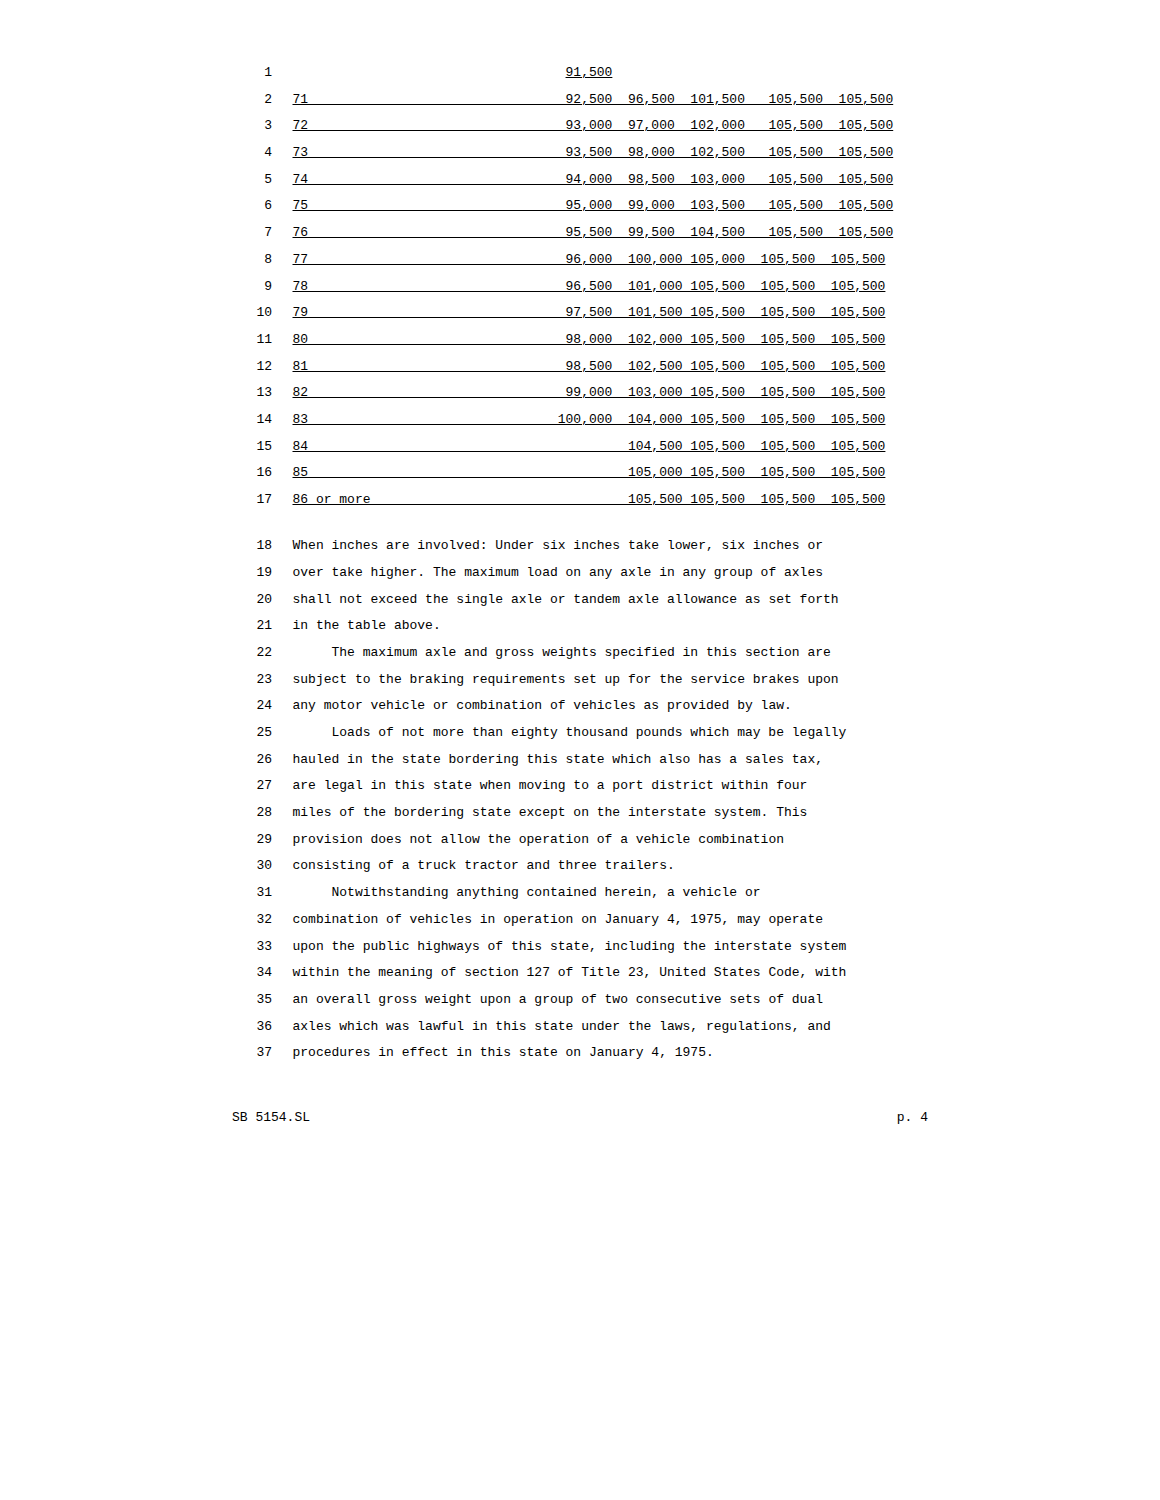| 1 | 91,500 |
| 2 | 71 92,500 96,500 101,500 105,500 105,500 |
| 3 | 72 93,000 97,000 102,000 105,500 105,500 |
| 4 | 73 93,500 98,000 102,500 105,500 105,500 |
| 5 | 74 94,000 98,500 103,000 105,500 105,500 |
| 6 | 75 95,000 99,000 103,500 105,500 105,500 |
| 7 | 76 95,500 99,500 104,500 105,500 105,500 |
| 8 | 77 96,000 100,000 105,000 105,500 105,500 |
| 9 | 78 96,500 101,000 105,500 105,500 105,500 |
| 10 | 79 97,500 101,500 105,500 105,500 105,500 |
| 11 | 80 98,000 102,000 105,500 105,500 105,500 |
| 12 | 81 98,500 102,500 105,500 105,500 105,500 |
| 13 | 82 99,000 103,000 105,500 105,500 105,500 |
| 14 | 83 100,000 104,000 105,500 105,500 105,500 |
| 15 | 84 104,500 105,500 105,500 105,500 |
| 16 | 85 105,000 105,500 105,500 105,500 |
| 17 | 86 or more 105,500 105,500 105,500 105,500 |
| 18 | When inches are involved: Under six inches take lower, six inches or |
| 19 | over take higher. The maximum load on any axle in any group of axles |
| 20 | shall not exceed the single axle or tandem axle allowance as set forth |
| 21 | in the table above. |
| 22 | The maximum axle and gross weights specified in this section are |
| 23 | subject to the braking requirements set up for the service brakes upon |
| 24 | any motor vehicle or combination of vehicles as provided by law. |
| 25 | Loads of not more than eighty thousand pounds which may be legally |
| 26 | hauled in the state bordering this state which also has a sales tax, |
| 27 | are legal in this state when moving to a port district within four |
| 28 | miles of the bordering state except on the interstate system. This |
| 29 | provision does not allow the operation of a vehicle combination |
| 30 | consisting of a truck tractor and three trailers. |
| 31 | Notwithstanding anything contained herein, a vehicle or |
| 32 | combination of vehicles in operation on January 4, 1975, may operate |
| 33 | upon the public highways of this state, including the interstate system |
| 34 | within the meaning of section 127 of Title 23, United States Code, with |
| 35 | an overall gross weight upon a group of two consecutive sets of dual |
| 36 | axles which was lawful in this state under the laws, regulations, and |
| 37 | procedures in effect in this state on January 4, 1975. |
SB 5154.SL p. 4